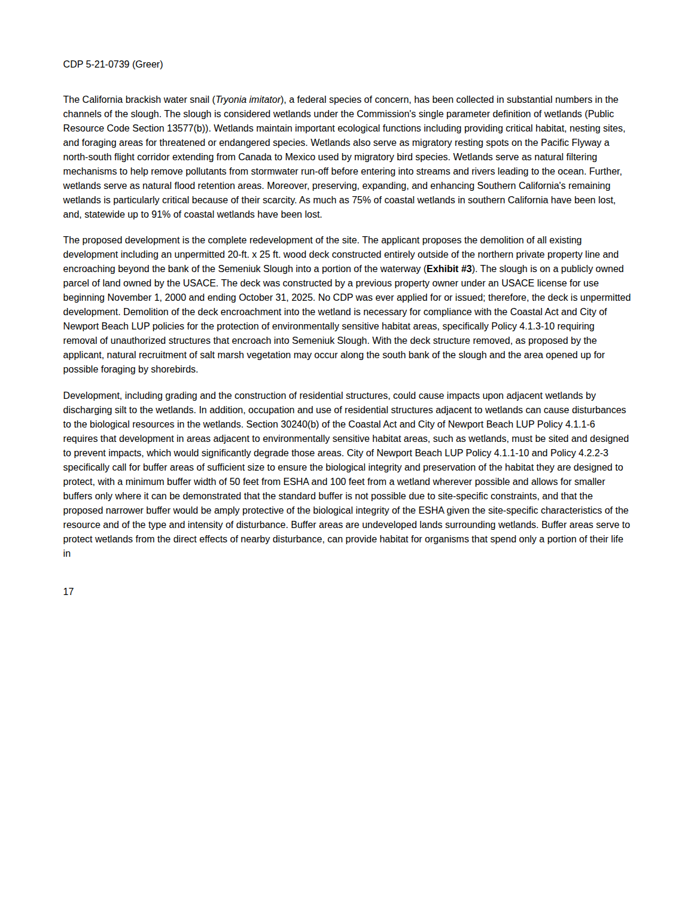CDP 5-21-0739 (Greer)
The California brackish water snail (Tryonia imitator), a federal species of concern, has been collected in substantial numbers in the channels of the slough. The slough is considered wetlands under the Commission's single parameter definition of wetlands (Public Resource Code Section 13577(b)). Wetlands maintain important ecological functions including providing critical habitat, nesting sites, and foraging areas for threatened or endangered species. Wetlands also serve as migratory resting spots on the Pacific Flyway a north-south flight corridor extending from Canada to Mexico used by migratory bird species. Wetlands serve as natural filtering mechanisms to help remove pollutants from stormwater run-off before entering into streams and rivers leading to the ocean. Further, wetlands serve as natural flood retention areas. Moreover, preserving, expanding, and enhancing Southern California's remaining wetlands is particularly critical because of their scarcity. As much as 75% of coastal wetlands in southern California have been lost, and, statewide up to 91% of coastal wetlands have been lost.
The proposed development is the complete redevelopment of the site. The applicant proposes the demolition of all existing development including an unpermitted 20-ft. x 25 ft. wood deck constructed entirely outside of the northern private property line and encroaching beyond the bank of the Semeniuk Slough into a portion of the waterway (Exhibit #3). The slough is on a publicly owned parcel of land owned by the USACE. The deck was constructed by a previous property owner under an USACE license for use beginning November 1, 2000 and ending October 31, 2025. No CDP was ever applied for or issued; therefore, the deck is unpermitted development. Demolition of the deck encroachment into the wetland is necessary for compliance with the Coastal Act and City of Newport Beach LUP policies for the protection of environmentally sensitive habitat areas, specifically Policy 4.1.3-10 requiring removal of unauthorized structures that encroach into Semeniuk Slough. With the deck structure removed, as proposed by the applicant, natural recruitment of salt marsh vegetation may occur along the south bank of the slough and the area opened up for possible foraging by shorebirds.
Development, including grading and the construction of residential structures, could cause impacts upon adjacent wetlands by discharging silt to the wetlands. In addition, occupation and use of residential structures adjacent to wetlands can cause disturbances to the biological resources in the wetlands. Section 30240(b) of the Coastal Act and City of Newport Beach LUP Policy 4.1.1-6 requires that development in areas adjacent to environmentally sensitive habitat areas, such as wetlands, must be sited and designed to prevent impacts, which would significantly degrade those areas. City of Newport Beach LUP Policy 4.1.1-10 and Policy 4.2.2-3 specifically call for buffer areas of sufficient size to ensure the biological integrity and preservation of the habitat they are designed to protect, with a minimum buffer width of 50 feet from ESHA and 100 feet from a wetland wherever possible and allows for smaller buffers only where it can be demonstrated that the standard buffer is not possible due to site-specific constraints, and that the proposed narrower buffer would be amply protective of the biological integrity of the ESHA given the site-specific characteristics of the resource and of the type and intensity of disturbance. Buffer areas are undeveloped lands surrounding wetlands. Buffer areas serve to protect wetlands from the direct effects of nearby disturbance, can provide habitat for organisms that spend only a portion of their life in
17